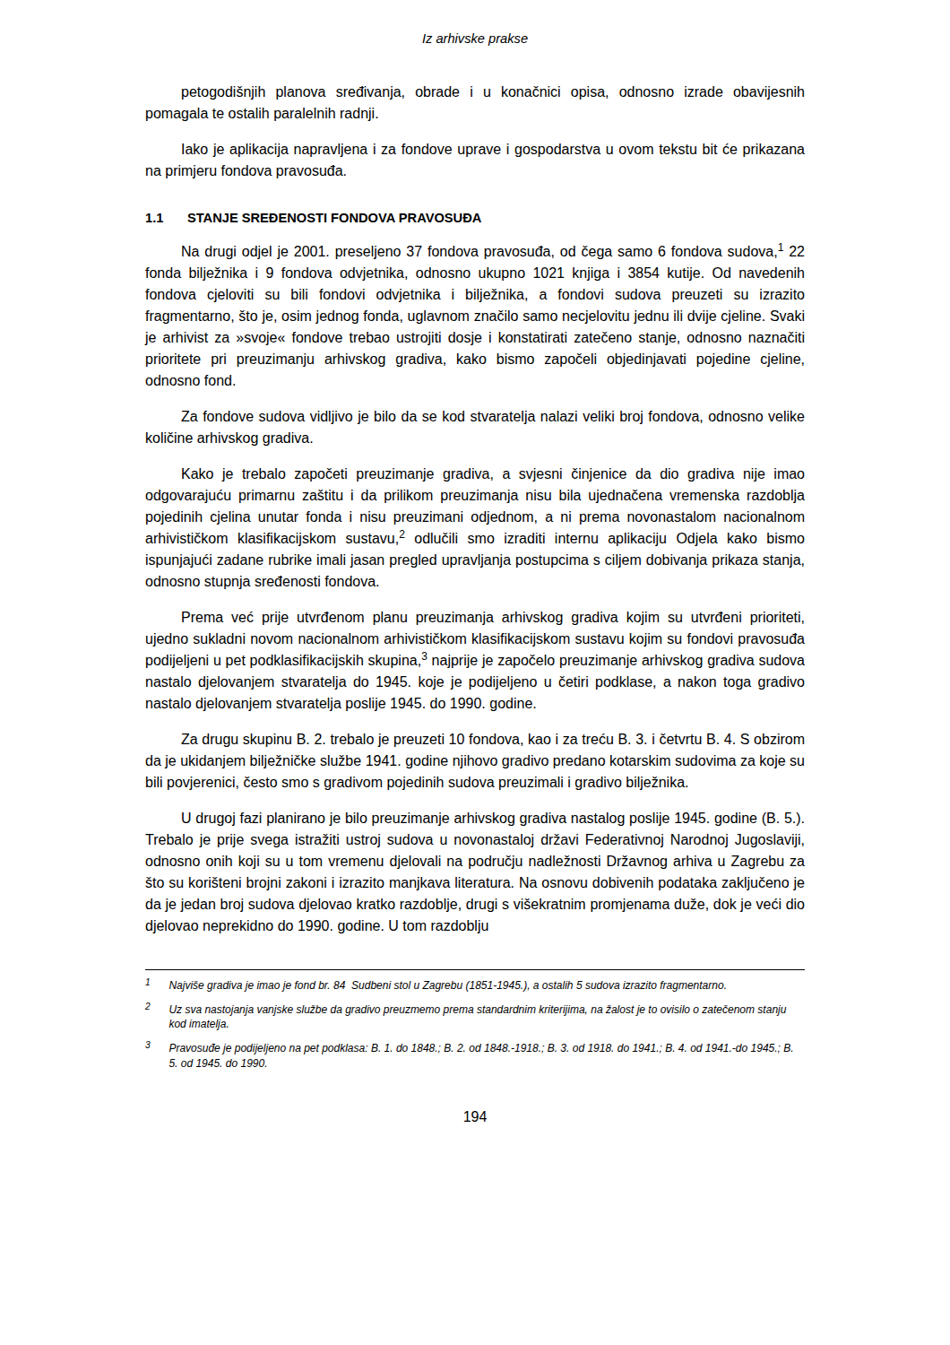Iz arhivske prakse
petogodišnjih planova sređivanja, obrade i u konačnici opisa, odnosno izrade obavijesnih pomagala te ostalih paralelnih radnji.
Iako je aplikacija napravljena i za fondove uprave i gospodarstva u ovom tekstu bit će prikazana na primjeru fondova pravosuđa.
1.1 Stanje sređenosti fondova pravosuđa
Na drugi odjel je 2001. preseljeno 37 fondova pravosuđa, od čega samo 6 fondova sudova,1 22 fonda bilježnika i 9 fondova odvjetnika, odnosno ukupno 1021 knjiga i 3854 kutije. Od navedenih fondova cjeloviti su bili fondovi odvjetnika i bilježnika, a fondovi sudova preuzeti su izrazito fragmentarno, što je, osim jednog fonda, uglavnom značilo samo necjelovitu jednu ili dvije cjeline. Svaki je arhivist za »svoje« fondove trebao ustrojiti dosje i konstatirati zatečeno stanje, odnosno naznačiti prioritete pri preuzimanju arhivskog gradiva, kako bismo započeli objedinjavati pojedine cjeline, odnosno fond.
Za fondove sudova vidljivo je bilo da se kod stvaratelja nalazi veliki broj fondova, odnosno velike količine arhivskog gradiva.
Kako je trebalo započeti preuzimanje gradiva, a svjesni činjenice da dio gradiva nije imao odgovarajuću primarnu zaštitu i da prilikom preuzimanja nisu bila ujednačena vremenska razdoblja pojedinih cjelina unutar fonda i nisu preuzimani odjednom, a ni prema novonastalom nacionalnom arhivističkom klasifikacijskom sustavu,2 odlučili smo izraditi internu aplikaciju Odjela kako bismo ispunjajući zadane rubrike imali jasan pregled upravljanja postupcima s ciljem dobivanja prikaza stanja, odnosno stupnja sređenosti fondova.
Prema već prije utvrđenom planu preuzimanja arhivskog gradiva kojim su utvrđeni prioriteti, ujedno sukladni novom nacionalnom arhivističkom klasifikacijskom sustavu kojim su fondovi pravosuđa podijeljeni u pet podklasifikacijskih skupina,3 najprije je započelo preuzimanje arhivskog gradiva sudova nastalo djelovanjem stvaratelja do 1945. koje je podijeljeno u četiri podklase, a nakon toga gradivo nastalo djelovanjem stvaratelja poslije 1945. do 1990. godine.
Za drugu skupinu B. 2. trebalo je preuzeti 10 fondova, kao i za treću B. 3. i četvrtu B. 4. S obzirom da je ukidanjem bilježničke službe 1941. godine njihovo gradivo predano kotarskim sudovima za koje su bili povjerenici, često smo s gradivom pojedinih sudova preuzimali i gradivo bilježnika.
U drugoj fazi planirano je bilo preuzimanje arhivskog gradiva nastalog poslije 1945. godine (B. 5.). Trebalo je prije svega istražiti ustroj sudova u novonastaloj državi Federativnoj Narodnoj Jugoslaviji, odnosno onih koji su u tom vremenu djelovali na području nadležnosti Državnog arhiva u Zagrebu za što su korišteni brojni zakoni i izrazito manjkava literatura. Na osnovu dobivenih podataka zaključeno je da je jedan broj sudova djelovao kratko razdoblje, drugi s višekratnim promjenama duže, dok je veći dio djelovao neprekidno do 1990. godine. U tom razdoblju
Najviše gradiva je imao je fond br. 84 Sudbeni stol u Zagrebu (1851-1945.), a ostalih 5 sudova izrazito fragmentarno.
Uz sva nastojanja vanjske službe da gradivo preuzmemo prema standardnim kriterijima, na žalost je to ovisilo o zatečenom stanju kod imatelja.
Pravosuđe je podijeljeno na pet podklasa: B. 1. do 1848.; B. 2. od 1848.-1918.; B. 3. od 1918. do 1941.; B. 4. od 1941.-do 1945.; B. 5. od 1945. do 1990.
194